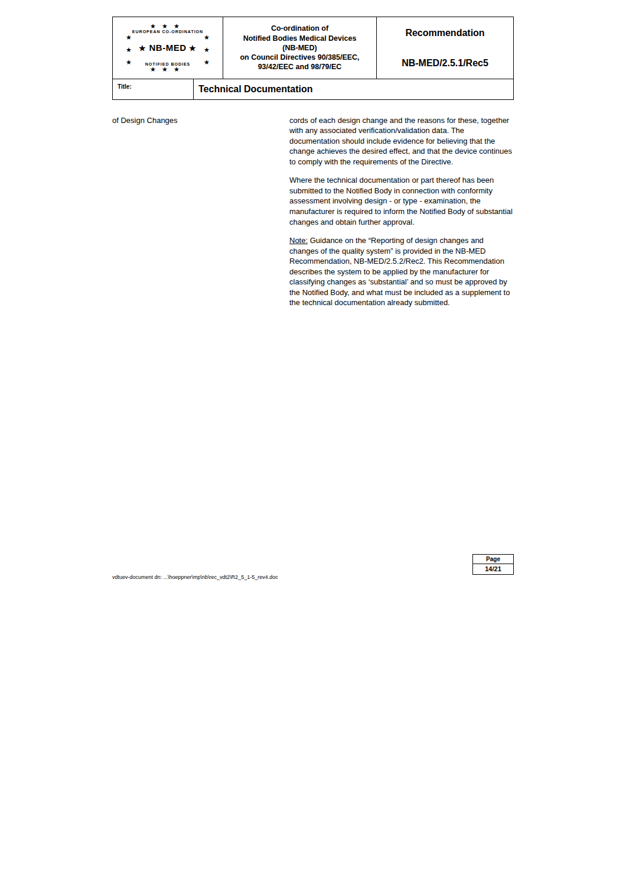| ★★★ EUROPEAN CO-ORDINATION ★ ★ ★ ★ ★ ★ ★ NB-MED ★ NOTIFIED BODIES ★★★ | Co-ordination of Notified Bodies Medical Devices (NB-MED) on Council Directives 90/385/EEC, 93/42/EEC and 98/79/EC | Recommendation NB-MED/2.5.1/Rec5 |
| Title: | Technical Documentation |
| of Design Changes | cords of each design change and the reasons for these, together with any associated verification/validation data. The documentation should include evidence for believing that the change achieves the desired effect, and that the device continues to comply with the requirements of the Directive. Where the technical documentation or part thereof has been submitted to the Notified Body in connection with conformity assessment involving design - or type - examination, the manufacturer is required to inform the Notified Body of substantial changes and obtain further approval. Note: Guidance on the “Reporting of design changes and changes of the quality system” is provided in the NB-MED Recommendation, NB-MED/2.5.2/Rec2. This Recommendation describes the system to be applied by the manufacturer for classifying changes as ‘substantial’ and so must be approved by the Notified Body, and what must be included as a supplement to the technical documentation already submitted. |
vdtuev-document dn: ...\hoeppner\mp\nb\rec_vdt2\R2_5_1-5_rev4.doc
| Page |
| 14/21 |